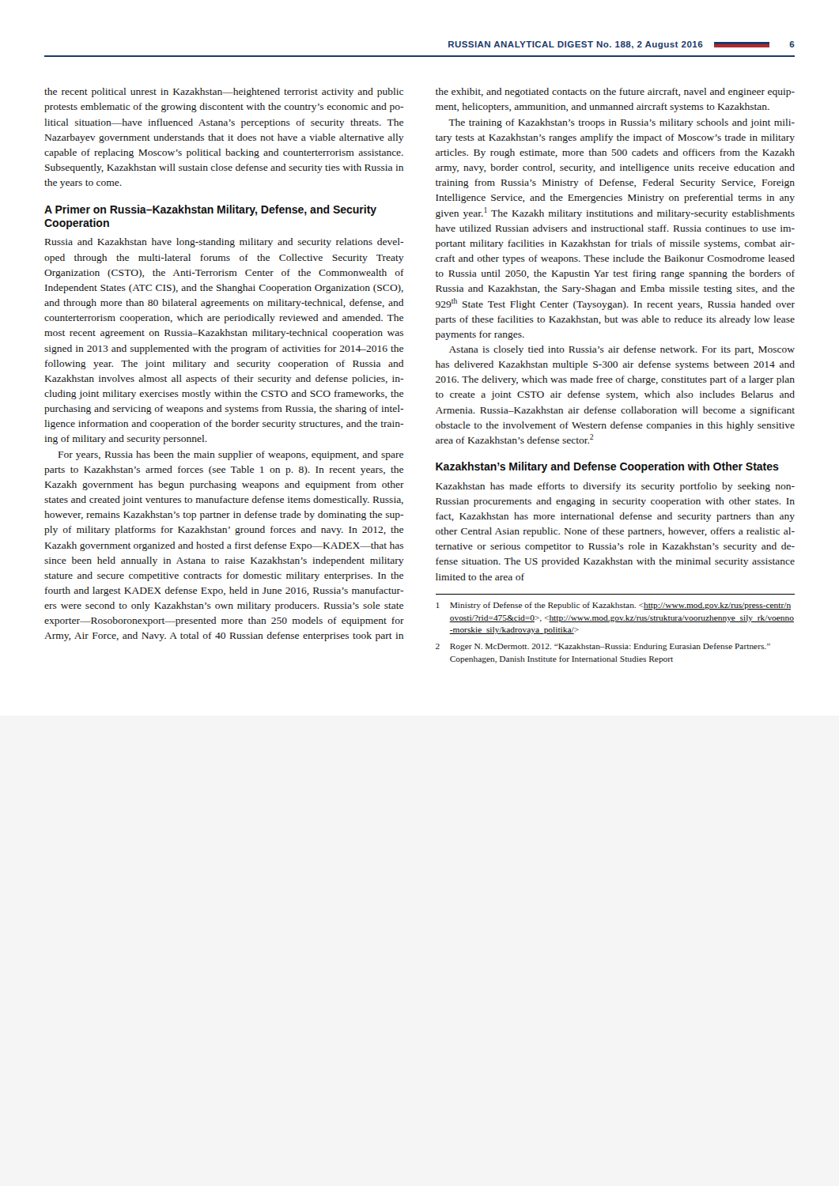RUSSIAN ANALYTICAL DIGEST No. 188, 2 August 2016 6
the recent political unrest in Kazakhstan—heightened terrorist activity and public protests emblematic of the growing discontent with the country’s economic and political situation—have influenced Astana’s perceptions of security threats. The Nazarbayev government understands that it does not have a viable alternative ally capable of replacing Moscow’s political backing and counterterrorism assistance. Subsequently, Kazakhstan will sustain close defense and security ties with Russia in the years to come.
A Primer on Russia–Kazakhstan Military, Defense, and Security Cooperation
Russia and Kazakhstan have long-standing military and security relations developed through the multi-lateral forums of the Collective Security Treaty Organization (CSTO), the Anti-Terrorism Center of the Commonwealth of Independent States (ATC CIS), and the Shanghai Cooperation Organization (SCO), and through more than 80 bilateral agreements on military-technical, defense, and counterterrorism cooperation, which are periodically reviewed and amended. The most recent agreement on Russia–Kazakhstan military-technical cooperation was signed in 2013 and supplemented with the program of activities for 2014–2016 the following year. The joint military and security cooperation of Russia and Kazakhstan involves almost all aspects of their security and defense policies, including joint military exercises mostly within the CSTO and SCO frameworks, the purchasing and servicing of weapons and systems from Russia, the sharing of intelligence information and cooperation of the border security structures, and the training of military and security personnel.
For years, Russia has been the main supplier of weapons, equipment, and spare parts to Kazakhstan’s armed forces (see Table 1 on p. 8). In recent years, the Kazakh government has begun purchasing weapons and equipment from other states and created joint ventures to manufacture defense items domestically. Russia, however, remains Kazakhstan’s top partner in defense trade by dominating the supply of military platforms for Kazakhstan’ ground forces and navy. In 2012, the Kazakh government organized and hosted a first defense Expo—KADEX—that has since been held annually in Astana to raise Kazakhstan’s independent military stature and secure competitive contracts for domestic military enterprises. In the fourth and largest KADEX defense Expo, held in June 2016, Russia’s manufacturers were second to only Kazakhstan’s own military producers. Russia’s sole state exporter—Rosoboronexport—presented more than 250 models of equipment for Army, Air Force, and Navy. A total of 40 Russian defense enterprises took part in the exhibit, and negotiated contacts on the future aircraft, navel and engineer equipment, helicopters, ammunition, and unmanned aircraft systems to Kazakhstan.
The training of Kazakhstan’s troops in Russia’s military schools and joint military tests at Kazakhstan’s ranges amplify the impact of Moscow’s trade in military articles. By rough estimate, more than 500 cadets and officers from the Kazakh army, navy, border control, security, and intelligence units receive education and training from Russia’s Ministry of Defense, Federal Security Service, Foreign Intelligence Service, and the Emergencies Ministry on preferential terms in any given year.1 The Kazakh military institutions and military-security establishments have utilized Russian advisers and instructional staff. Russia continues to use important military facilities in Kazakhstan for trials of missile systems, combat aircraft and other types of weapons. These include the Baikonur Cosmodrome leased to Russia until 2050, the Kapustin Yar test firing range spanning the borders of Russia and Kazakhstan, the Sary-Shagan and Emba missile testing sites, and the 929th State Test Flight Center (Taysoygan). In recent years, Russia handed over parts of these facilities to Kazakhstan, but was able to reduce its already low lease payments for ranges.
Astana is closely tied into Russia’s air defense network. For its part, Moscow has delivered Kazakhstan multiple S-300 air defense systems between 2014 and 2016. The delivery, which was made free of charge, constitutes part of a larger plan to create a joint CSTO air defense system, which also includes Belarus and Armenia. Russia–Kazakhstan air defense collaboration will become a significant obstacle to the involvement of Western defense companies in this highly sensitive area of Kazakhstan’s defense sector.2
Kazakhstan’s Military and Defense Cooperation with Other States
Kazakhstan has made efforts to diversify its security portfolio by seeking non-Russian procurements and engaging in security cooperation with other states. In fact, Kazakhstan has more international defense and security partners than any other Central Asian republic. None of these partners, however, offers a realistic alternative or serious competitor to Russia’s role in Kazakhstan’s security and defense situation. The US provided Kazakhstan with the minimal security assistance limited to the area of
Ministry of Defense of the Republic of Kazakhstan. <http://www.mod.gov.kz/rus/press-centr/novosti/?rid=475&cid=0>, <http://www.mod.gov.kz/rus/struktura/vooruzhennye_sily_rk/voenno-morskie_sily/kadrovaya_politika/>
Roger N. McDermott. 2012. “Kazakhstan–Russia: Enduring Eurasian Defense Partners.” Copenhagen, Danish Institute for International Studies Report